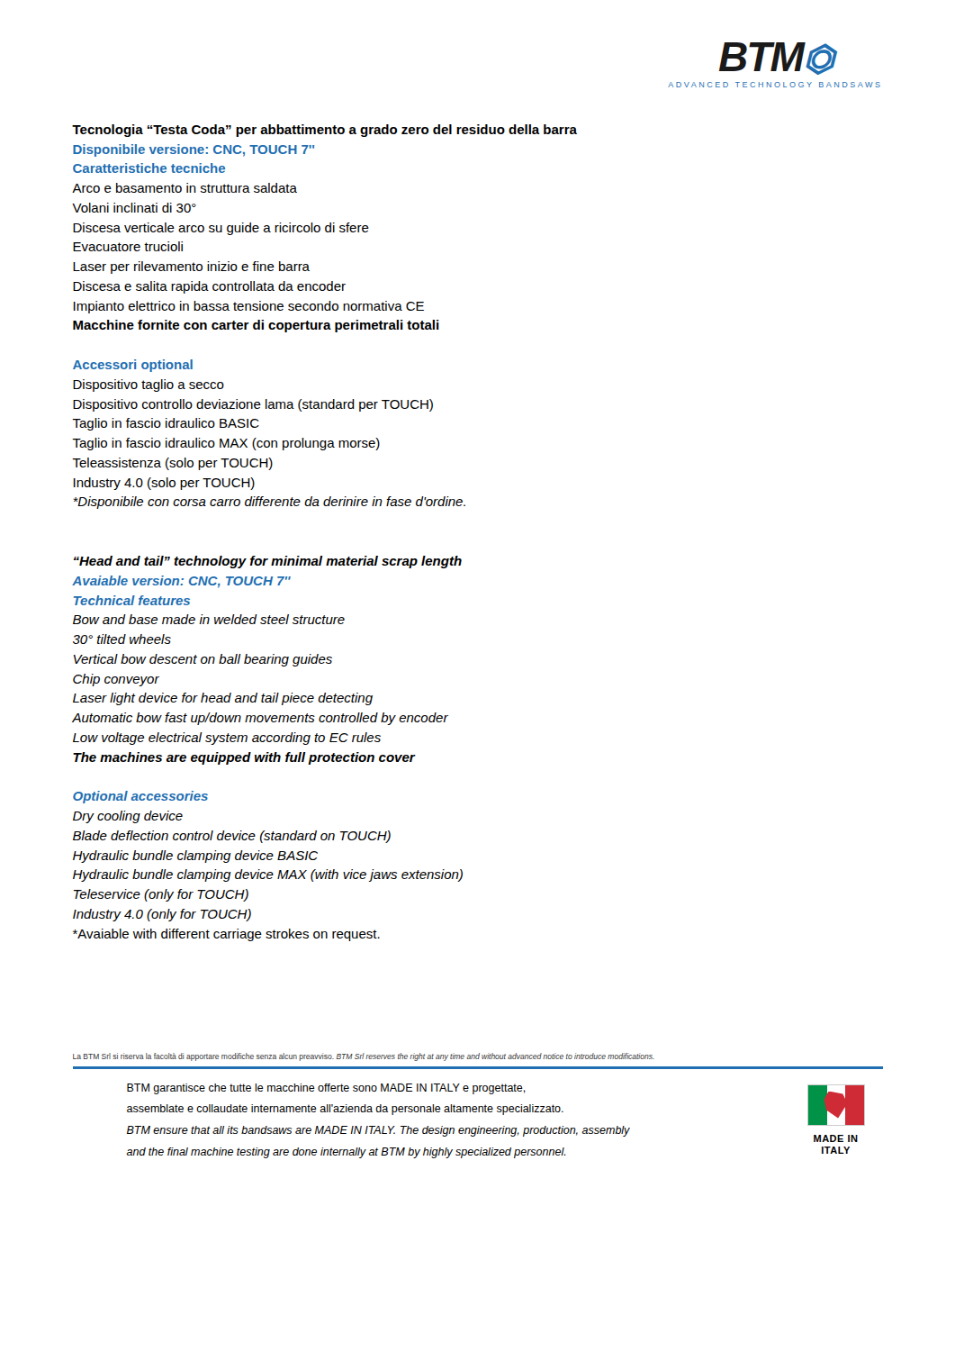BTM⏣
ADVANCED TECHNOLOGY BANDSAWS
Tecnologia “Testa Coda” per abbattimento a grado zero del residuo della barra
Disponibile versione: CNC, TOUCH 7''
Caratteristiche tecniche
Arco e basamento in struttura saldata
Volani inclinati di 30°
Discesa verticale arco su guide a ricircolo di sfere
Evacuatore trucioli
Laser per rilevamento inizio e fine barra
Discesa e salita rapida controllata da encoder
Impianto elettrico in bassa tensione secondo normativa CE
Macchine fornite con carter di copertura perimetrali totali
Accessori optional
Dispositivo taglio a secco
Dispositivo controllo deviazione lama (standard per TOUCH)
Taglio in fascio idraulico BASIC
Taglio in fascio idraulico MAX (con prolunga morse)
Teleassistenza (solo per TOUCH)
Industry 4.0 (solo per TOUCH)
*Disponibile con corsa carro differente da derinire in fase d'ordine.
“Head and tail” technology for minimal material scrap length
Avaiable version: CNC, TOUCH 7''
Technical features
Bow and base made in welded steel structure
30° tilted wheels
Vertical bow descent on ball bearing guides
Chip conveyor
Laser light device for head and tail piece detecting
Automatic bow fast up/down movements controlled by encoder
Low voltage electrical system according to EC rules
The machines are equipped with full protection cover
Optional accessories
Dry cooling device
Blade deflection control device (standard on TOUCH)
Hydraulic bundle clamping device BASIC
Hydraulic bundle clamping device MAX (with vice jaws extension)
Teleservice (only for TOUCH)
Industry 4.0 (only for TOUCH)
*Avaiable with different carriage strokes on request.
La BTM Srl si riserva la facoltà di apportare modifiche senza alcun preavviso. BTM Srl reserves the right at any time and without advanced notice to introduce modifications.
BTM garantisce che tutte le macchine offerte sono MADE IN ITALY e progettate,
assemblate e collaudate internamente all'azienda da personale altamente specializzato.
BTM ensure that all its bandsaws are MADE IN ITALY. The design engineering, production, assembly
and the final machine testing are done internally at BTM by highly specialized personnel.
MADE IN
ITALY